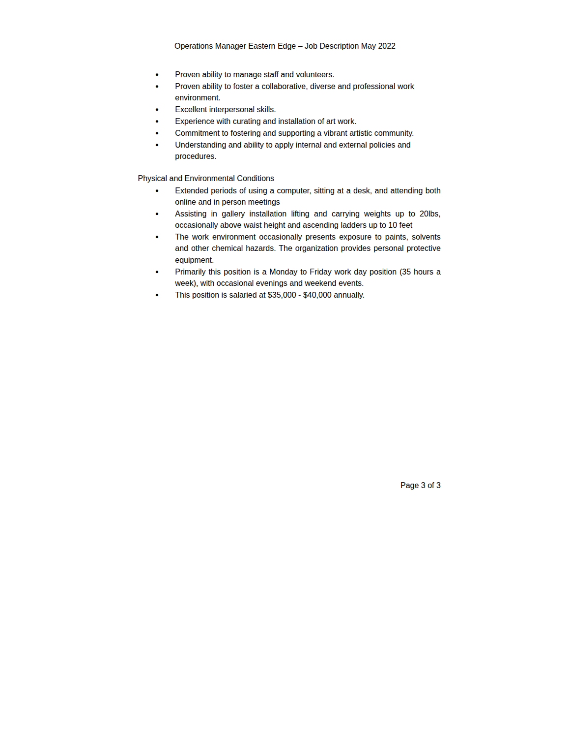Operations Manager Eastern Edge – Job Description May 2022
Proven ability to manage staff and volunteers.
Proven ability to foster a collaborative, diverse and professional work environment.
Excellent interpersonal skills.
Experience with curating and installation of art work.
Commitment to fostering and supporting a vibrant artistic community.
Understanding and ability to apply internal and external policies and procedures.
Physical and Environmental Conditions
Extended periods of using a computer, sitting at a desk, and attending both online and in person meetings
Assisting in gallery installation lifting and carrying weights up to 20lbs, occasionally above waist height and ascending ladders up to 10 feet
The work environment occasionally presents exposure to paints, solvents and other chemical hazards. The organization provides personal protective equipment.
Primarily this position is a Monday to Friday work day position (35 hours a week), with occasional evenings and weekend events.
This position is salaried at $35,000 - $40,000 annually.
Page 3 of 3